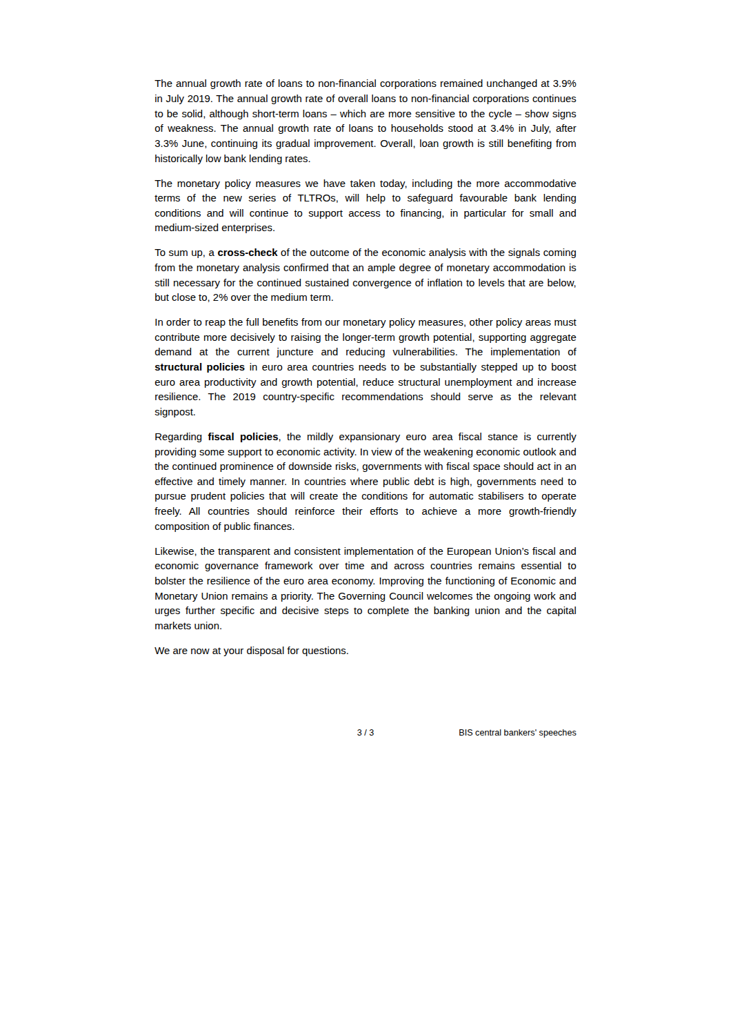The annual growth rate of loans to non-financial corporations remained unchanged at 3.9% in July 2019. The annual growth rate of overall loans to non-financial corporations continues to be solid, although short-term loans – which are more sensitive to the cycle – show signs of weakness. The annual growth rate of loans to households stood at 3.4% in July, after 3.3% June, continuing its gradual improvement. Overall, loan growth is still benefiting from historically low bank lending rates.
The monetary policy measures we have taken today, including the more accommodative terms of the new series of TLTROs, will help to safeguard favourable bank lending conditions and will continue to support access to financing, in particular for small and medium-sized enterprises.
To sum up, a cross-check of the outcome of the economic analysis with the signals coming from the monetary analysis confirmed that an ample degree of monetary accommodation is still necessary for the continued sustained convergence of inflation to levels that are below, but close to, 2% over the medium term.
In order to reap the full benefits from our monetary policy measures, other policy areas must contribute more decisively to raising the longer-term growth potential, supporting aggregate demand at the current juncture and reducing vulnerabilities. The implementation of structural policies in euro area countries needs to be substantially stepped up to boost euro area productivity and growth potential, reduce structural unemployment and increase resilience. The 2019 country-specific recommendations should serve as the relevant signpost.
Regarding fiscal policies, the mildly expansionary euro area fiscal stance is currently providing some support to economic activity. In view of the weakening economic outlook and the continued prominence of downside risks, governments with fiscal space should act in an effective and timely manner. In countries where public debt is high, governments need to pursue prudent policies that will create the conditions for automatic stabilisers to operate freely. All countries should reinforce their efforts to achieve a more growth-friendly composition of public finances.
Likewise, the transparent and consistent implementation of the European Union’s fiscal and economic governance framework over time and across countries remains essential to bolster the resilience of the euro area economy. Improving the functioning of Economic and Monetary Union remains a priority. The Governing Council welcomes the ongoing work and urges further specific and decisive steps to complete the banking union and the capital markets union.
We are now at your disposal for questions.
3 / 3
BIS central bankers' speeches